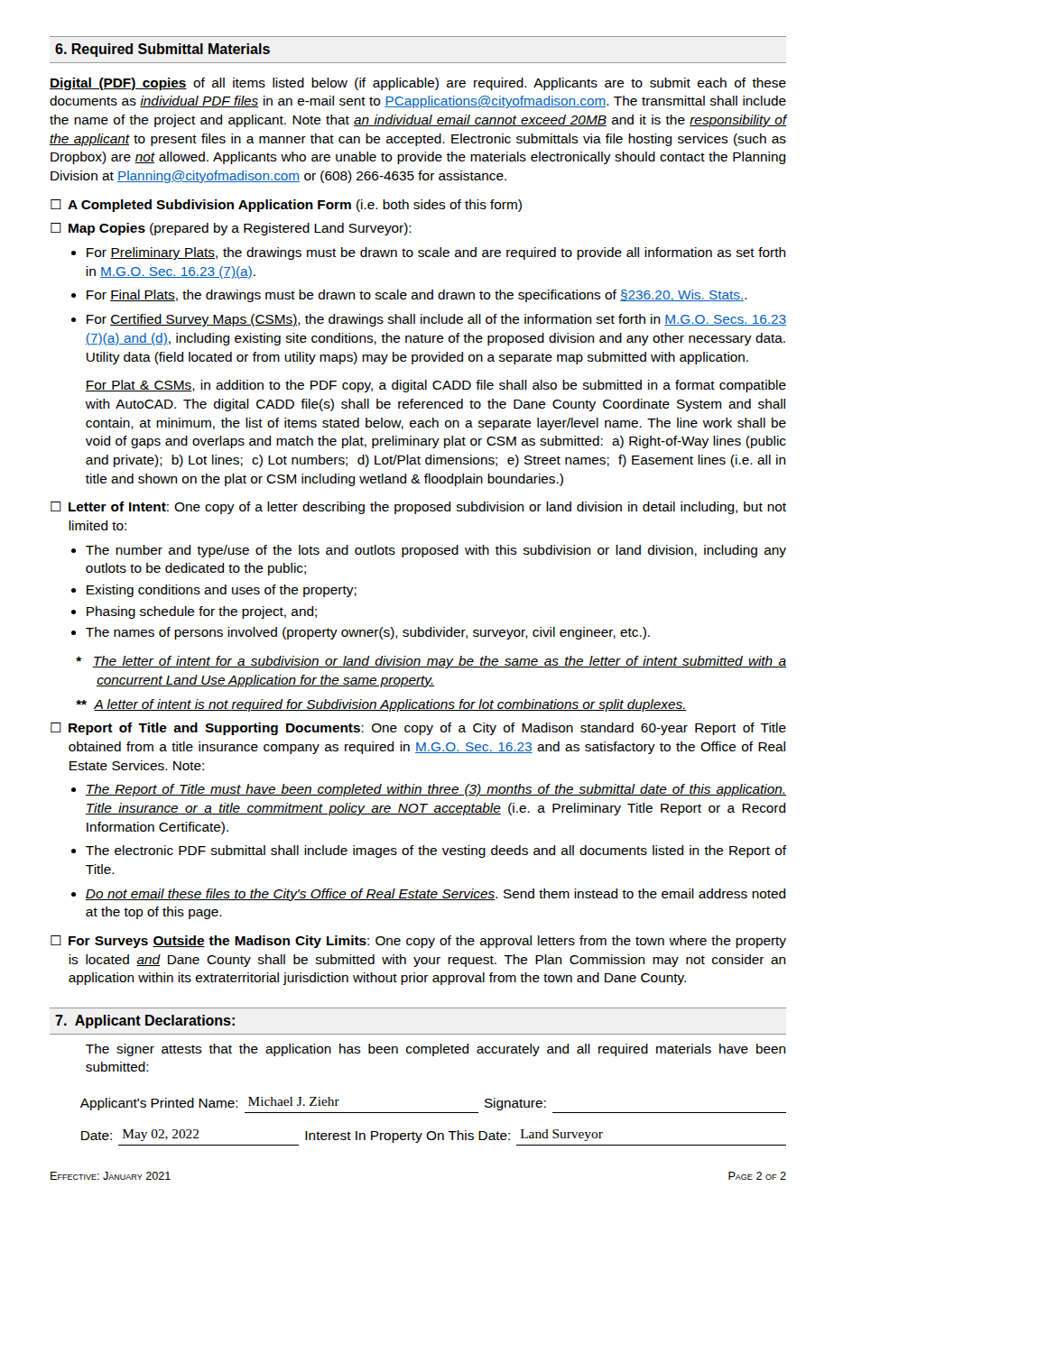6. Required Submittal Materials
Digital (PDF) copies of all items listed below (if applicable) are required. Applicants are to submit each of these documents as individual PDF files in an e-mail sent to PCapplications@cityofmadison.com. The transmittal shall include the name of the project and applicant. Note that an individual email cannot exceed 20MB and it is the responsibility of the applicant to present files in a manner that can be accepted. Electronic submittals via file hosting services (such as Dropbox) are not allowed. Applicants who are unable to provide the materials electronically should contact the Planning Division at Planning@cityofmadison.com or (608) 266-4635 for assistance.
☐A Completed Subdivision Application Form (i.e. both sides of this form)
☐Map Copies (prepared by a Registered Land Surveyor):
For Preliminary Plats, the drawings must be drawn to scale and are required to provide all information as set forth in M.G.O. Sec. 16.23 (7)(a).
For Final Plats, the drawings must be drawn to scale and drawn to the specifications of §236.20, Wis. Stats..
For Certified Survey Maps (CSMs), the drawings shall include all of the information set forth in M.G.O. Secs. 16.23 (7)(a) and (d), including existing site conditions, the nature of the proposed division and any other necessary data. Utility data (field located or from utility maps) may be provided on a separate map submitted with application.
For Plat & CSMs, in addition to the PDF copy, a digital CADD file shall also be submitted in a format compatible with AutoCAD. The digital CADD file(s) shall be referenced to the Dane County Coordinate System and shall contain, at minimum, the list of items stated below, each on a separate layer/level name. The line work shall be void of gaps and overlaps and match the plat, preliminary plat or CSM as submitted: a) Right-of-Way lines (public and private); b) Lot lines; c) Lot numbers; d) Lot/Plat dimensions; e) Street names; f) Easement lines (i.e. all in title and shown on the plat or CSM including wetland & floodplain boundaries.)
☐Letter of Intent: One copy of a letter describing the proposed subdivision or land division in detail including, but not limited to:
The number and type/use of the lots and outlots proposed with this subdivision or land division, including any outlots to be dedicated to the public;
Existing conditions and uses of the property;
Phasing schedule for the project, and;
The names of persons involved (property owner(s), subdivider, surveyor, civil engineer, etc.).
* The letter of intent for a subdivision or land division may be the same as the letter of intent submitted with a concurrent Land Use Application for the same property.
** A letter of intent is not required for Subdivision Applications for lot combinations or split duplexes.
☐Report of Title and Supporting Documents: One copy of a City of Madison standard 60-year Report of Title obtained from a title insurance company as required in M.G.O. Sec. 16.23 and as satisfactory to the Office of Real Estate Services. Note:
The Report of Title must have been completed within three (3) months of the submittal date of this application. Title insurance or a title commitment policy are NOT acceptable (i.e. a Preliminary Title Report or a Record Information Certificate).
The electronic PDF submittal shall include images of the vesting deeds and all documents listed in the Report of Title.
Do not email these files to the City's Office of Real Estate Services. Send them instead to the email address noted at the top of this page.
☐For Surveys Outside the Madison City Limits: One copy of the approval letters from the town where the property is located and Dane County shall be submitted with your request. The Plan Commission may not consider an application within its extraterritorial jurisdiction without prior approval from the town and Dane County.
7. Applicant Declarations:
The signer attests that the application has been completed accurately and all required materials have been submitted:
Applicant's Printed Name: Michael J. Ziehr Signature:
Date: May 02, 2022 Interest In Property On This Date: Land Surveyor
Effective: January 2021 Page 2 of 2